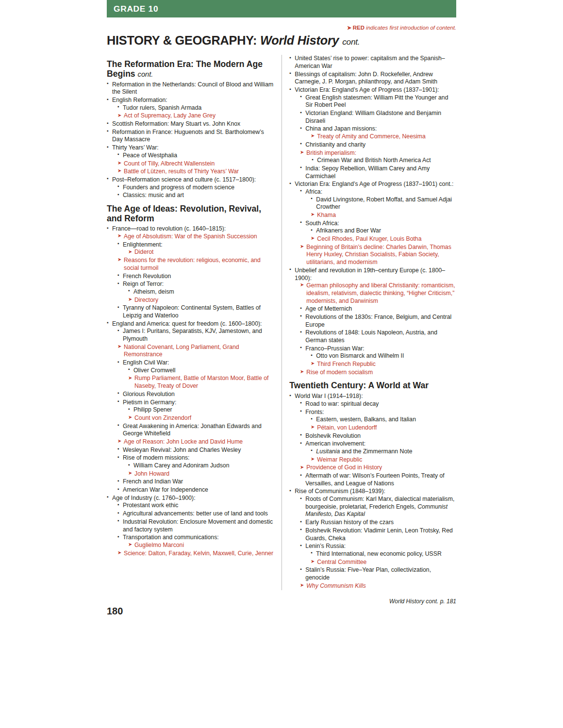GRADE 10
➤ RED indicates first introduction of content.
HISTORY & GEOGRAPHY: World History cont.
The Reformation Era: The Modern Age Begins cont.
Reformation in the Netherlands: Council of Blood and William the Silent
English Reformation:
Tudor rulers, Spanish Armada
Act of Supremacy, Lady Jane Grey
Scottish Reformation: Mary Stuart vs. John Knox
Reformation in France: Huguenots and St. Bartholomew’s Day Massacre
Thirty Years’ War:
Peace of Westphalia
Count of Tilly, Albrecht Wallenstein
Battle of Lützen, results of Thirty Years’ War
Post–Reformation science and culture (c. 1517–1800):
Founders and progress of modern science
Classics: music and art
The Age of Ideas: Revolution, Revival, and Reform
France—road to revolution (c. 1640–1815):
Age of Absolutism: War of the Spanish Succession
Enlightenment:
Diderot
Reasons for the revolution: religious, economic, and social turmoil
French Revolution
Reign of Terror:
Atheism, deism
Directory
Tyranny of Napoleon: Continental System, Battles of Leipzig and Waterloo
England and America: quest for freedom (c. 1600–1800):
James I: Puritans, Separatists, KJV, Jamestown, and Plymouth
National Covenant, Long Parliament, Grand Remonstrance
English Civil War:
Oliver Cromwell
Rump Parliament, Battle of Marston Moor, Battle of Naseby, Treaty of Dover
Glorious Revolution
Pietism in Germany:
Philipp Spener
Count von Zinzendorf
Great Awakening in America: Jonathan Edwards and George Whitefield
Age of Reason: John Locke and David Hume
Wesleyan Revival: John and Charles Wesley
Rise of modern missions:
William Carey and Adoniram Judson
John Howard
French and Indian War
American War for Independence
Age of Industry (c. 1760–1900):
Protestant work ethic
Agricultural advancements: better use of land and tools
Industrial Revolution: Enclosure Movement and domestic and factory system
Transportation and communications:
Guglielmo Marconi
Science: Dalton, Faraday, Kelvin, Maxwell, Curie, Jenner
United States’ rise to power: capitalism and the Spanish–American War
Blessings of capitalism: John D. Rockefeller, Andrew Carnegie, J. P. Morgan, philanthropy, and Adam Smith
Victorian Era: England’s Age of Progress (1837–1901):
Great English statesmen: William Pitt the Younger and Sir Robert Peel
Victorian England: William Gladstone and Benjamin Disraeli
China and Japan missions:
Treaty of Amity and Commerce, Neesima
Christianity and charity
British imperialism:
Crimean War and British North America Act
India: Sepoy Rebellion, William Carey and Amy Carmichael
Victorian Era: England’s Age of Progress (1837–1901) cont.:
Africa:
David Livingstone, Robert Moffat, and Samuel Adjai Crowther
Khama
South Africa:
Afrikaners and Boer War
Cecil Rhodes, Paul Kruger, Louis Botha
Beginning of Britain’s decline: Charles Darwin, Thomas Henry Huxley, Christian Socialists, Fabian Society, utilitarians, and modernism
Unbelief and revolution in 19th–century Europe (c. 1800–1900):
German philosophy and liberal Christianity: romanticism, idealism, relativism, dialectic thinking, “Higher Criticism,” modernists, and Darwinism
Age of Metternich
Revolutions of the 1830s: France, Belgium, and Central Europe
Revolutions of 1848: Louis Napoleon, Austria, and German states
Franco–Prussian War:
Otto von Bismarck and Wilhelm II
Third French Republic
Rise of modern socialism
Twentieth Century: A World at War
World War I (1914–1918):
Road to war: spiritual decay
Fronts:
Eastern, western, Balkans, and Italian
Pétain, von Ludendorff
Bolshevik Revolution
American involvement:
Lusitania and the Zimmermann Note
Weimar Republic
Providence of God in History
Aftermath of war: Wilson’s Fourteen Points, Treaty of Versailles, and League of Nations
Rise of Communism (1848–1939):
Roots of Communism: Karl Marx, dialectical materialism, bourgeoi­sie, proletariat, Frederich Engels, Communist Manifesto, Das Kapital
Early Russian history of the czars
Bolshevik Revolution: Vladimir Lenin, Leon Trotsky, Red Guards, Cheka
Lenin’s Russia:
Third International, new economic policy, USSR
Central Committee
Stalin’s Russia: Five–Year Plan, collectivization, genocide
Why Communism Kills
World History cont. p. 181
180